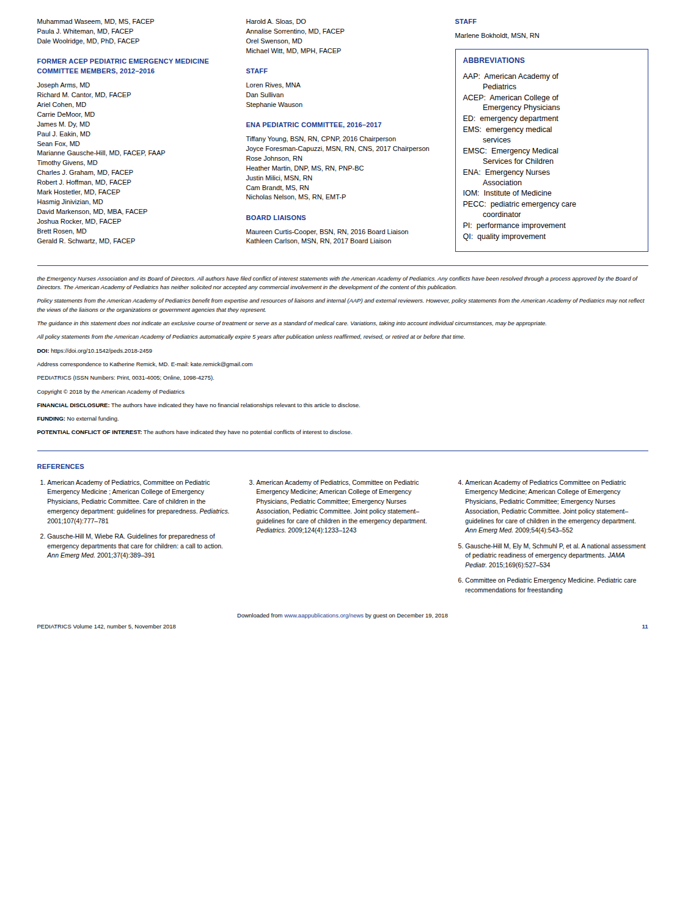Muhammad Waseem, MD, MS, FACEP
Paula J. Whiteman, MD, FACEP
Dale Woolridge, MD, PhD, FACEP
FORMER ACEP PEDIATRIC EMERGENCY MEDICINE COMMITTEE MEMBERS, 2012–2016
Joseph Arms, MD
Richard M. Cantor, MD, FACEP
Ariel Cohen, MD
Carrie DeMoor, MD
James M. Dy, MD
Paul J. Eakin, MD
Sean Fox, MD
Marianne Gausche-Hill, MD, FACEP, FAAP
Timothy Givens, MD
Charles J. Graham, MD, FACEP
Robert J. Hoffman, MD, FACEP
Mark Hostetler, MD, FACEP
Hasmig Jinivizian, MD
David Markenson, MD, MBA, FACEP
Joshua Rocker, MD, FACEP
Brett Rosen, MD
Gerald R. Schwartz, MD, FACEP
Harold A. Sloas, DO
Annalise Sorrentino, MD, FACEP
Orel Swenson, MD
Michael Witt, MD, MPH, FACEP
STAFF
Loren Rives, MNA
Dan Sullivan
Stephanie Wauson
ENA PEDIATRIC COMMITTEE, 2016–2017
Tiffany Young, BSN, RN, CPNP, 2016 Chairperson
Joyce Foresman-Capuzzi, MSN, RN, CNS, 2017 Chairperson
Rose Johnson, RN
Heather Martin, DNP, MS, RN, PNP-BC
Justin Milici, MSN, RN
Cam Brandt, MS, RN
Nicholas Nelson, MS, RN, EMT-P
BOARD LIAISONS
Maureen Curtis-Cooper, BSN, RN, 2016 Board Liaison
Kathleen Carlson, MSN, RN, 2017 Board Liaison
STAFF
Marlene Bokholdt, MSN, RN
ABBREVIATIONS
AAP: American Academy of Pediatrics
ACEP: American College of Emergency Physicians
ED: emergency department
EMS: emergency medical services
EMSC: Emergency Medical Services for Children
ENA: Emergency Nurses Association
IOM: Institute of Medicine
PECC: pediatric emergency care coordinator
PI: performance improvement
QI: quality improvement
the Emergency Nurses Association and its Board of Directors. All authors have filed conflict of interest statements with the American Academy of Pediatrics. Any conflicts have been resolved through a process approved by the Board of Directors. The American Academy of Pediatrics has neither solicited nor accepted any commercial involvement in the development of the content of this publication.
Policy statements from the American Academy of Pediatrics benefit from expertise and resources of liaisons and internal (AAP) and external reviewers. However, policy statements from the American Academy of Pediatrics may not reflect the views of the liaisons or the organizations or government agencies that they represent.
The guidance in this statement does not indicate an exclusive course of treatment or serve as a standard of medical care. Variations, taking into account individual circumstances, may be appropriate.
All policy statements from the American Academy of Pediatrics automatically expire 5 years after publication unless reaffirmed, revised, or retired at or before that time.
DOI: https://doi.org/10.1542/peds.2018-2459
Address correspondence to Katherine Remick, MD. E-mail: kate.remick@gmail.com
PEDIATRICS (ISSN Numbers: Print, 0031-4005; Online, 1098-4275).
Copyright © 2018 by the American Academy of Pediatrics
FINANCIAL DISCLOSURE: The authors have indicated they have no financial relationships relevant to this article to disclose.
FUNDING: No external funding.
POTENTIAL CONFLICT OF INTEREST: The authors have indicated they have no potential conflicts of interest to disclose.
REFERENCES
American Academy of Pediatrics, Committee on Pediatric Emergency Medicine ; American College of Emergency Physicians, Pediatric Committee. Care of children in the emergency department: guidelines for preparedness. Pediatrics. 2001;107(4):777–781
Gausche-Hill M, Wiebe RA. Guidelines for preparedness of emergency departments that care for children: a call to action. Ann Emerg Med. 2001;37(4):389–391
American Academy of Pediatrics, Committee on Pediatric Emergency Medicine; American College of Emergency Physicians, Pediatric Committee; Emergency Nurses Association, Pediatric Committee. Joint policy statement–guidelines for care of children in the emergency department. Pediatrics. 2009;124(4):1233–1243
American Academy of Pediatrics Committee on Pediatric Emergency Medicine; American College of Emergency Physicians, Pediatric Committee; Emergency Nurses Association, Pediatric Committee. Joint policy statement–guidelines for care of children in the emergency department. Ann Emerg Med. 2009;54(4):543–552
Gausche-Hill M, Ely M, Schmuhl P, et al. A national assessment of pediatric readiness of emergency departments. JAMA Pediatr. 2015;169(6):527–534
Committee on Pediatric Emergency Medicine. Pediatric care recommendations for freestanding
Downloaded from www.aappublications.org/news by guest on December 19, 2018
PEDIATRICS Volume 142, number 5, November 2018
11